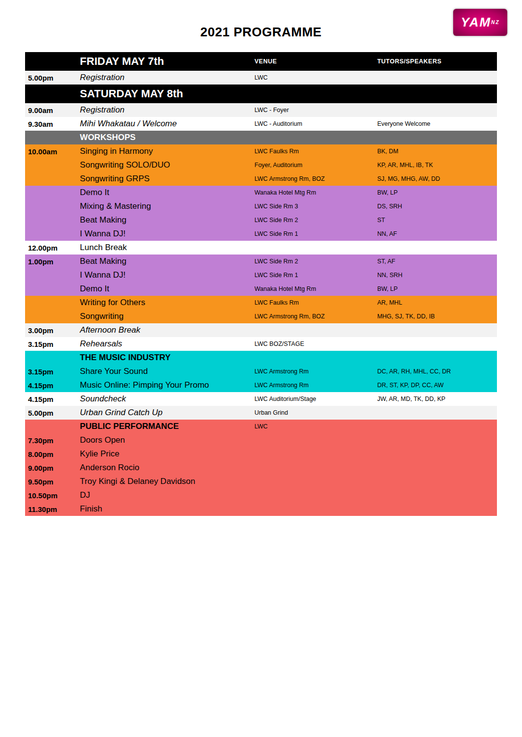YAMNZ
2021 PROGRAMME
| | FRIDAY MAY 7th | VENUE | TUTORS/SPEAKERS |
| 5.00pm | Registration | LWC | |
| | SATURDAY MAY 8th | | |
| 9.00am | Registration | LWC - Foyer | |
| 9.30am | Mihi Whakatau / Welcome | LWC - Auditorium | Everyone Welcome |
| | WORKSHOPS | | |
| 10.00am | Singing in Harmony | LWC Faulks Rm | BK, DM |
| | Songwriting SOLO/DUO | Foyer, Auditorium | KP, AR, MHL, IB, TK |
| | Songwriting GRPS | LWC Armstrong Rm, BOZ | SJ, MG, MHG, AW, DD |
| | Demo It | Wanaka Hotel Mtg Rm | BW, LP |
| | Mixing & Mastering | LWC Side Rm 3 | DS, SRH |
| | Beat Making | LWC Side Rm 2 | ST |
| | I Wanna DJ! | LWC Side Rm 1 | NN, AF |
| 12.00pm | Lunch Break | | |
| 1.00pm | Beat Making | LWC Side Rm 2 | ST, AF |
| | I Wanna DJ! | LWC Side Rm 1 | NN, SRH |
| | Demo It | Wanaka Hotel Mtg Rm | BW, LP |
| | Writing for Others | LWC Faulks Rm | AR, MHL |
| | Songwriting | LWC Armstrong Rm, BOZ | MHG, SJ, TK, DD, IB |
| 3.00pm | Afternoon Break | | |
| 3.15pm | Rehearsals | LWC BOZ/STAGE | |
| | THE MUSIC INDUSTRY | | |
| 3.15pm | Share Your Sound | LWC Armstrong Rm | DC, AR, RH, MHL, CC, DR |
| 4.15pm | Music Online: Pimping Your Promo | LWC Armstrong Rm | DR, ST, KP, DP, CC, AW |
| 4.15pm | Soundcheck | LWC Auditorium/Stage | JW, AR, MD, TK, DD, KP |
| 5.00pm | Urban Grind Catch Up | Urban Grind | |
| | PUBLIC PERFORMANCE | LWC | |
| 7.30pm | Doors Open | | |
| 8.00pm | Kylie Price | | |
| 9.00pm | Anderson Rocio | | |
| 9.50pm | Troy Kingi & Delaney Davidson | | |
| 10.50pm | DJ | | |
| 11.30pm | Finish | | |